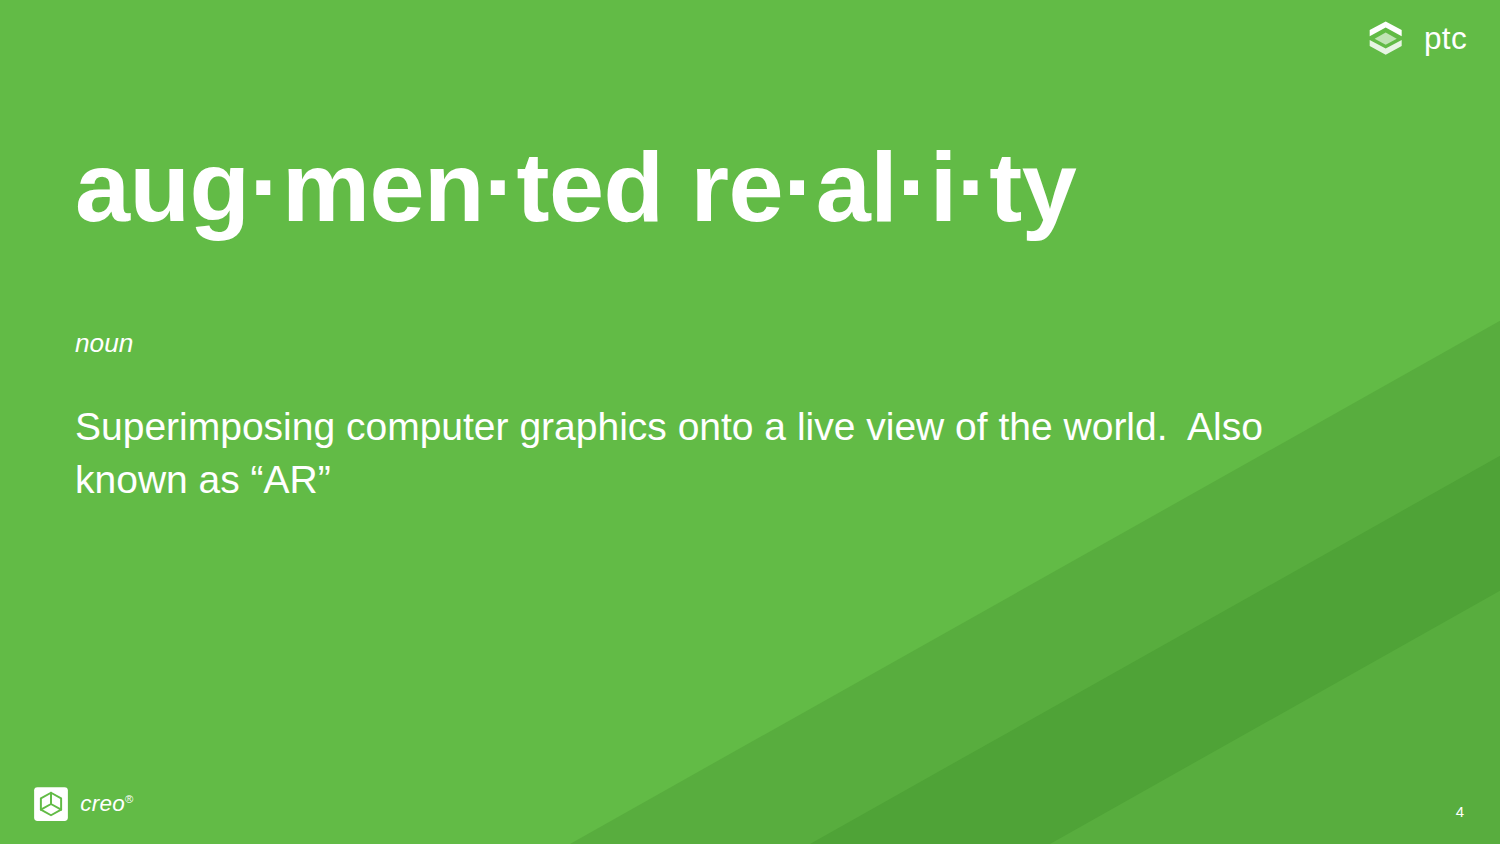ptc
aug·men·ted re·al·i·ty
noun
Superimposing computer graphics onto a live view of the world. Also known as “AR”
creo®
4